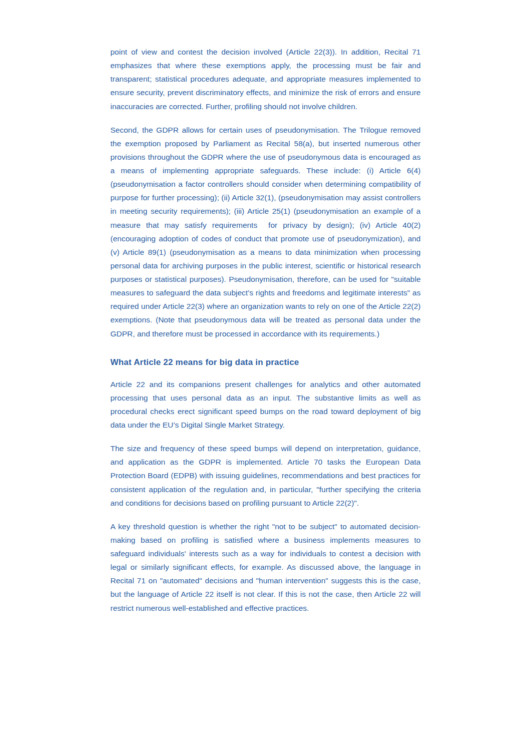point of view and contest the decision involved (Article 22(3)). In addition, Recital 71 emphasizes that where these exemptions apply, the processing must be fair and transparent; statistical procedures adequate, and appropriate measures implemented to ensure security, prevent discriminatory effects, and minimize the risk of errors and ensure inaccuracies are corrected. Further, profiling should not involve children.
Second, the GDPR allows for certain uses of pseudonymisation. The Trilogue removed the exemption proposed by Parliament as Recital 58(a), but inserted numerous other provisions throughout the GDPR where the use of pseudonymous data is encouraged as a means of implementing appropriate safeguards. These include: (i) Article 6(4) (pseudonymisation a factor controllers should consider when determining compatibility of purpose for further processing); (ii) Article 32(1), (pseudonymisation may assist controllers in meeting security requirements); (iii) Article 25(1) (pseudonymisation an example of a measure that may satisfy requirements for privacy by design); (iv) Article 40(2) (encouraging adoption of codes of conduct that promote use of pseudonymization), and (v) Article 89(1) (pseudonymisation as a means to data minimization when processing personal data for archiving purposes in the public interest, scientific or historical research purposes or statistical purposes). Pseudonymisation, therefore, can be used for "suitable measures to safeguard the data subject’s rights and freedoms and legitimate interests" as required under Article 22(3) where an organization wants to rely on one of the Article 22(2) exemptions. (Note that pseudonymous data will be treated as personal data under the GDPR, and therefore must be processed in accordance with its requirements.)
What Article 22 means for big data in practice
Article 22 and its companions present challenges for analytics and other automated processing that uses personal data as an input. The substantive limits as well as procedural checks erect significant speed bumps on the road toward deployment of big data under the EU’s Digital Single Market Strategy.
The size and frequency of these speed bumps will depend on interpretation, guidance, and application as the GDPR is implemented. Article 70 tasks the European Data Protection Board (EDPB) with issuing guidelines, recommendations and best practices for consistent application of the regulation and, in particular, "further specifying the criteria and conditions for decisions based on profiling pursuant to Article 22(2)".
A key threshold question is whether the right "not to be subject" to automated decision-making based on profiling is satisfied where a business implements measures to safeguard individuals' interests such as a way for individuals to contest a decision with legal or similarly significant effects, for example. As discussed above, the language in Recital 71 on "automated" decisions and "human intervention" suggests this is the case, but the language of Article 22 itself is not clear. If this is not the case, then Article 22 will restrict numerous well-established and effective practices.